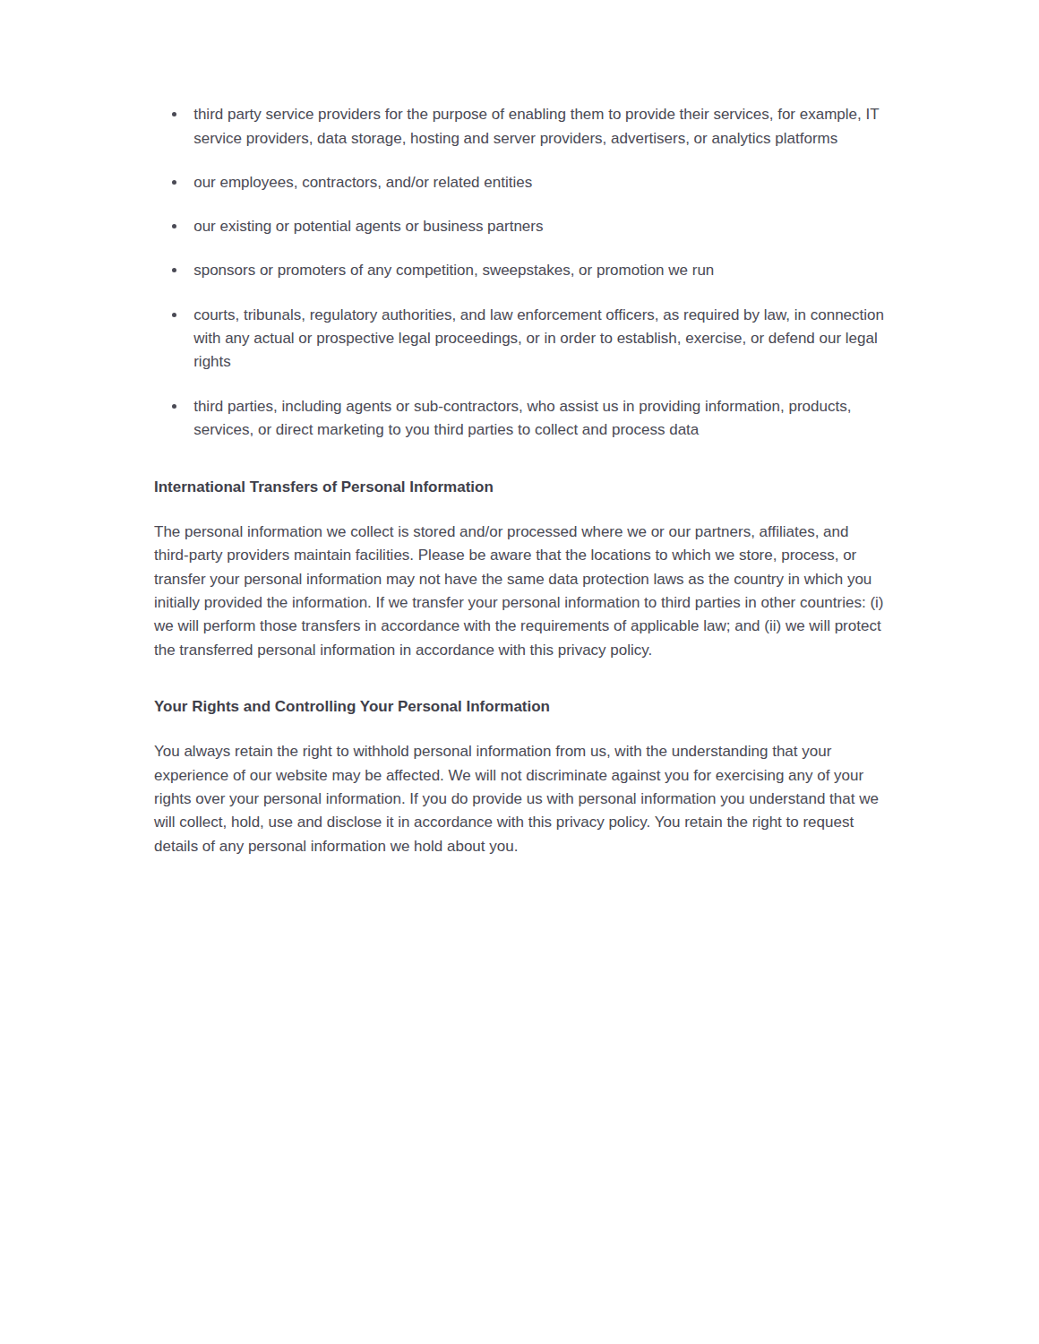third party service providers for the purpose of enabling them to provide their services, for example, IT service providers, data storage, hosting and server providers, advertisers, or analytics platforms
our employees, contractors, and/or related entities
our existing or potential agents or business partners
sponsors or promoters of any competition, sweepstakes, or promotion we run
courts, tribunals, regulatory authorities, and law enforcement officers, as required by law, in connection with any actual or prospective legal proceedings, or in order to establish, exercise, or defend our legal rights
third parties, including agents or sub-contractors, who assist us in providing information, products, services, or direct marketing to you third parties to collect and process data
International Transfers of Personal Information
The personal information we collect is stored and/or processed where we or our partners, affiliates, and third-party providers maintain facilities. Please be aware that the locations to which we store, process, or transfer your personal information may not have the same data protection laws as the country in which you initially provided the information. If we transfer your personal information to third parties in other countries: (i) we will perform those transfers in accordance with the requirements of applicable law; and (ii) we will protect the transferred personal information in accordance with this privacy policy.
Your Rights and Controlling Your Personal Information
You always retain the right to withhold personal information from us, with the understanding that your experience of our website may be affected. We will not discriminate against you for exercising any of your rights over your personal information. If you do provide us with personal information you understand that we will collect, hold, use and disclose it in accordance with this privacy policy. You retain the right to request details of any personal information we hold about you.